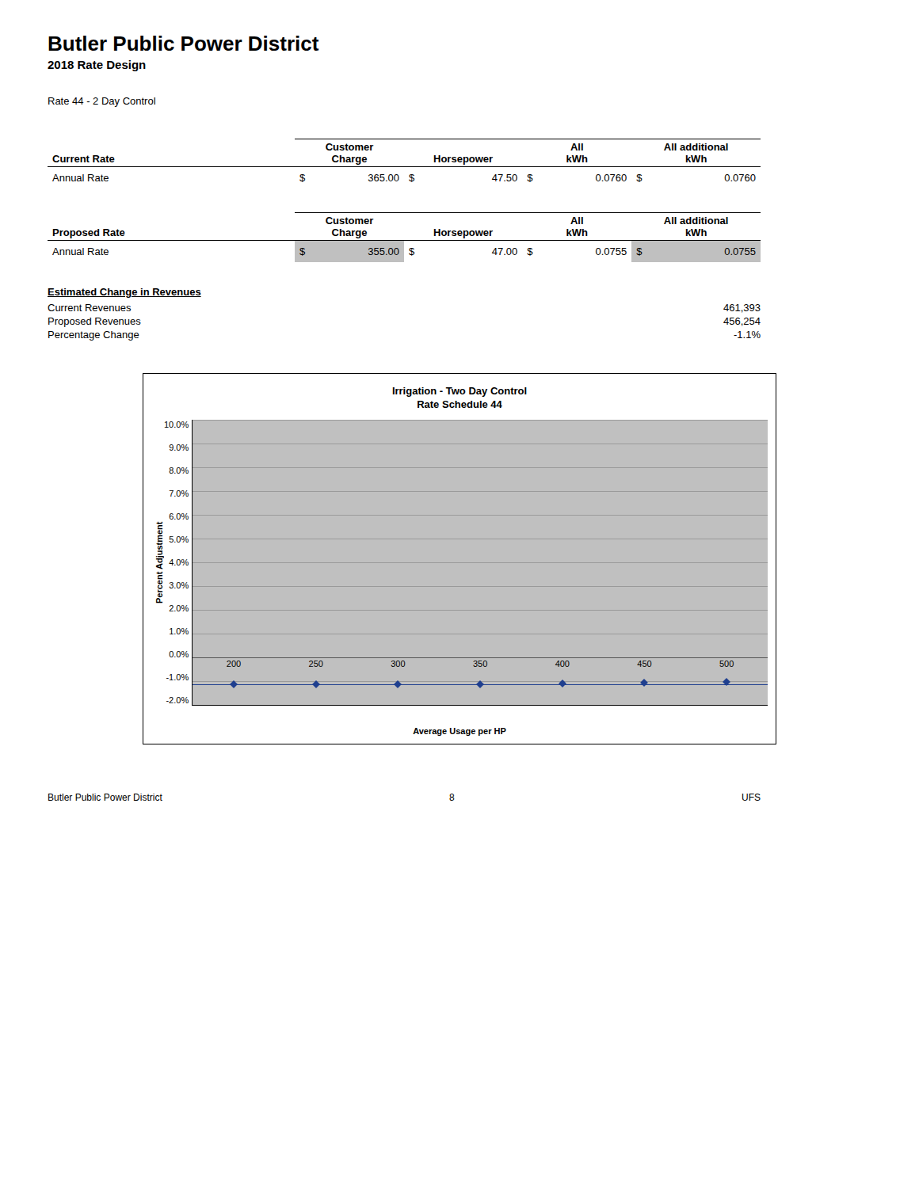Butler Public Power District
2018 Rate Design
Rate 44 - 2 Day Control
| Current Rate | Customer Charge | Horsepower | All kWh | All additional kWh |
| --- | --- | --- | --- | --- |
| Annual Rate | $ | 365.00 | $ | 47.50 | $ | 0.0760 | $ | 0.0760 |
| Proposed Rate | Customer Charge | Horsepower | All kWh | All additional kWh |
| --- | --- | --- | --- | --- |
| Annual Rate | $ | 355.00 | $ | 47.00 | $ | 0.0755 | $ | 0.0755 |
Estimated Change in Revenues
| Current Revenues | 461,393 |
| Proposed Revenues | 456,254 |
| Percentage Change | -1.1% |
Irrigation - Two Day Control
Rate Schedule 44
Percent Adjustment
10.0%
9.0%
8.0%
7.0%
6.0%
5.0%
4.0%
3.0%
2.0%
1.0%
0.0%
-1.0%
-2.0%
200 250 300 350 400 450 500
Average Usage per HP
Butler Public Power District
8
UFS